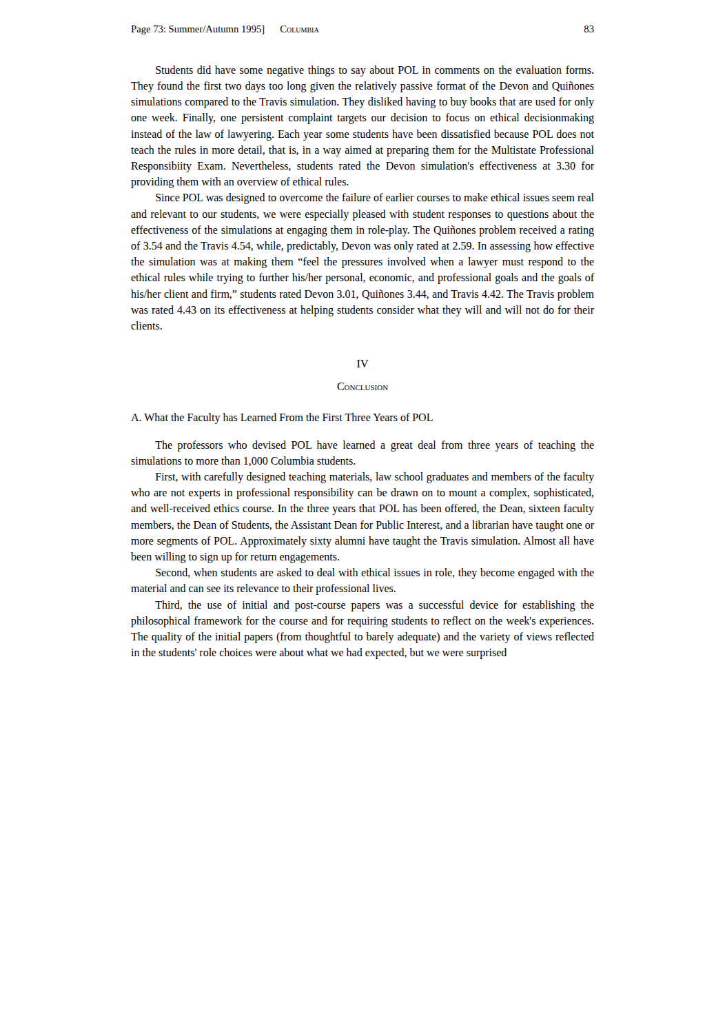Page 73: Summer/Autumn 1995]Columbia 83
Students did have some negative things to say about POL in comments on the evaluation forms. They found the first two days too long given the relatively passive format of the Devon and Quiñones simulations compared to the Travis simulation. They disliked having to buy books that are used for only one week. Finally, one persistent complaint targets our decision to focus on ethical decisionmaking instead of the law of lawyering. Each year some students have been dissatisfied because POL does not teach the rules in more detail, that is, in a way aimed at preparing them for the Multistate Professional Responsibiity Exam. Nevertheless, students rated the Devon simulation's effectiveness at 3.30 for providing them with an overview of ethical rules.
Since POL was designed to overcome the failure of earlier courses to make ethical issues seem real and relevant to our students, we were especially pleased with student responses to questions about the effectiveness of the simulations at engaging them in role-play. The Quiñones problem received a rating of 3.54 and the Travis 4.54, while, predictably, Devon was only rated at 2.59. In assessing how effective the simulation was at making them “feel the pressures involved when a lawyer must respond to the ethical rules while trying to further his/her personal, economic, and professional goals and the goals of his/her client and firm,” students rated Devon 3.01, Quiñones 3.44, and Travis 4.42. The Travis problem was rated 4.43 on its effectiveness at helping students consider what they will and will not do for their clients.
IV
Conclusion
A. What the Faculty has Learned From the First Three Years of POL
The professors who devised POL have learned a great deal from three years of teaching the simulations to more than 1,000 Columbia students.
First, with carefully designed teaching materials, law school graduates and members of the faculty who are not experts in professional responsibility can be drawn on to mount a complex, sophisticated, and well-received ethics course. In the three years that POL has been offered, the Dean, sixteen faculty members, the Dean of Students, the Assistant Dean for Public Interest, and a librarian have taught one or more segments of POL. Approximately sixty alumni have taught the Travis simulation. Almost all have been willing to sign up for return engagements.
Second, when students are asked to deal with ethical issues in role, they become engaged with the material and can see its relevance to their professional lives.
Third, the use of initial and post-course papers was a successful device for establishing the philosophical framework for the course and for requiring students to reflect on the week's experiences. The quality of the initial papers (from thoughtful to barely adequate) and the variety of views reflected in the students' role choices were about what we had expected, but we were surprised